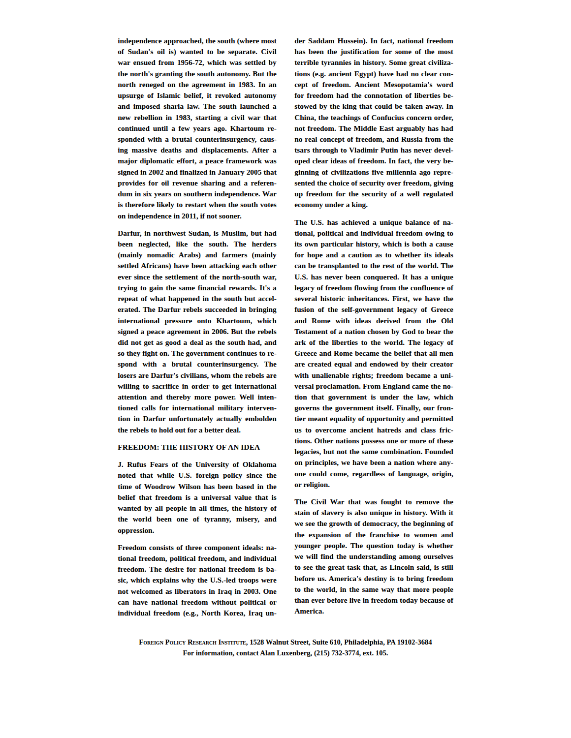independence approached, the south (where most of Sudan's oil is) wanted to be separate. Civil war ensued from 1956-72, which was settled by the north's granting the south autonomy. But the north reneged on the agreement in 1983. In an upsurge of Islamic belief, it revoked autonomy and imposed sharia law. The south launched a new rebellion in 1983, starting a civil war that continued until a few years ago. Khartoum responded with a brutal counterinsurgency, causing massive deaths and displacements. After a major diplomatic effort, a peace framework was signed in 2002 and finalized in January 2005 that provides for oil revenue sharing and a referendum in six years on southern independence. War is therefore likely to restart when the south votes on independence in 2011, if not sooner.
Darfur, in northwest Sudan, is Muslim, but had been neglected, like the south. The herders (mainly nomadic Arabs) and farmers (mainly settled Africans) have been attacking each other ever since the settlement of the north-south war, trying to gain the same financial rewards. It's a repeat of what happened in the south but accelerated. The Darfur rebels succeeded in bringing international pressure onto Khartoum, which signed a peace agreement in 2006. But the rebels did not get as good a deal as the south had, and so they fight on. The government continues to respond with a brutal counterinsurgency. The losers are Darfur's civilians, whom the rebels are willing to sacrifice in order to get international attention and thereby more power. Well intentioned calls for international military intervention in Darfur unfortunately actually embolden the rebels to hold out for a better deal.
Freedom: The History of an Idea
J. Rufus Fears of the University of Oklahoma noted that while U.S. foreign policy since the time of Woodrow Wilson has been based in the belief that freedom is a universal value that is wanted by all people in all times, the history of the world been one of tyranny, misery, and oppression.
Freedom consists of three component ideals: national freedom, political freedom, and individual freedom. The desire for national freedom is basic, which explains why the U.S.-led troops were not welcomed as liberators in Iraq in 2003. One can have national freedom without political or individual freedom (e.g., North Korea, Iraq under Saddam Hussein). In fact, national freedom has been the justification for some of the most terrible tyrannies in history. Some great civilizations (e.g. ancient Egypt) have had no clear concept of freedom. Ancient Mesopotamia's word for freedom had the connotation of liberties bestowed by the king that could be taken away. In China, the teachings of Confucius concern order, not freedom. The Middle East arguably has had no real concept of freedom, and Russia from the tsars through to Vladimir Putin has never developed clear ideas of freedom. In fact, the very beginning of civilizations five millennia ago represented the choice of security over freedom, giving up freedom for the security of a well regulated economy under a king.
The U.S. has achieved a unique balance of national, political and individual freedom owing to its own particular history, which is both a cause for hope and a caution as to whether its ideals can be transplanted to the rest of the world. The U.S. has never been conquered. It has a unique legacy of freedom flowing from the confluence of several historic inheritances. First, we have the fusion of the self-government legacy of Greece and Rome with ideas derived from the Old Testament of a nation chosen by God to bear the ark of the liberties to the world. The legacy of Greece and Rome became the belief that all men are created equal and endowed by their creator with unalienable rights; freedom became a universal proclamation. From England came the notion that government is under the law, which governs the government itself. Finally, our frontier meant equality of opportunity and permitted us to overcome ancient hatreds and class frictions. Other nations possess one or more of these legacies, but not the same combination. Founded on principles, we have been a nation where anyone could come, regardless of language, origin, or religion.
The Civil War that was fought to remove the stain of slavery is also unique in history. With it we see the growth of democracy, the beginning of the expansion of the franchise to women and younger people. The question today is whether we will find the understanding among ourselves to see the great task that, as Lincoln said, is still before us. America's destiny is to bring freedom to the world, in the same way that more people than ever before live in freedom today because of America.
Foreign Policy Research Institute, 1528 Walnut Street, Suite 610, Philadelphia, PA 19102-3684
For information, contact Alan Luxenberg, (215) 732-3774, ext. 105.